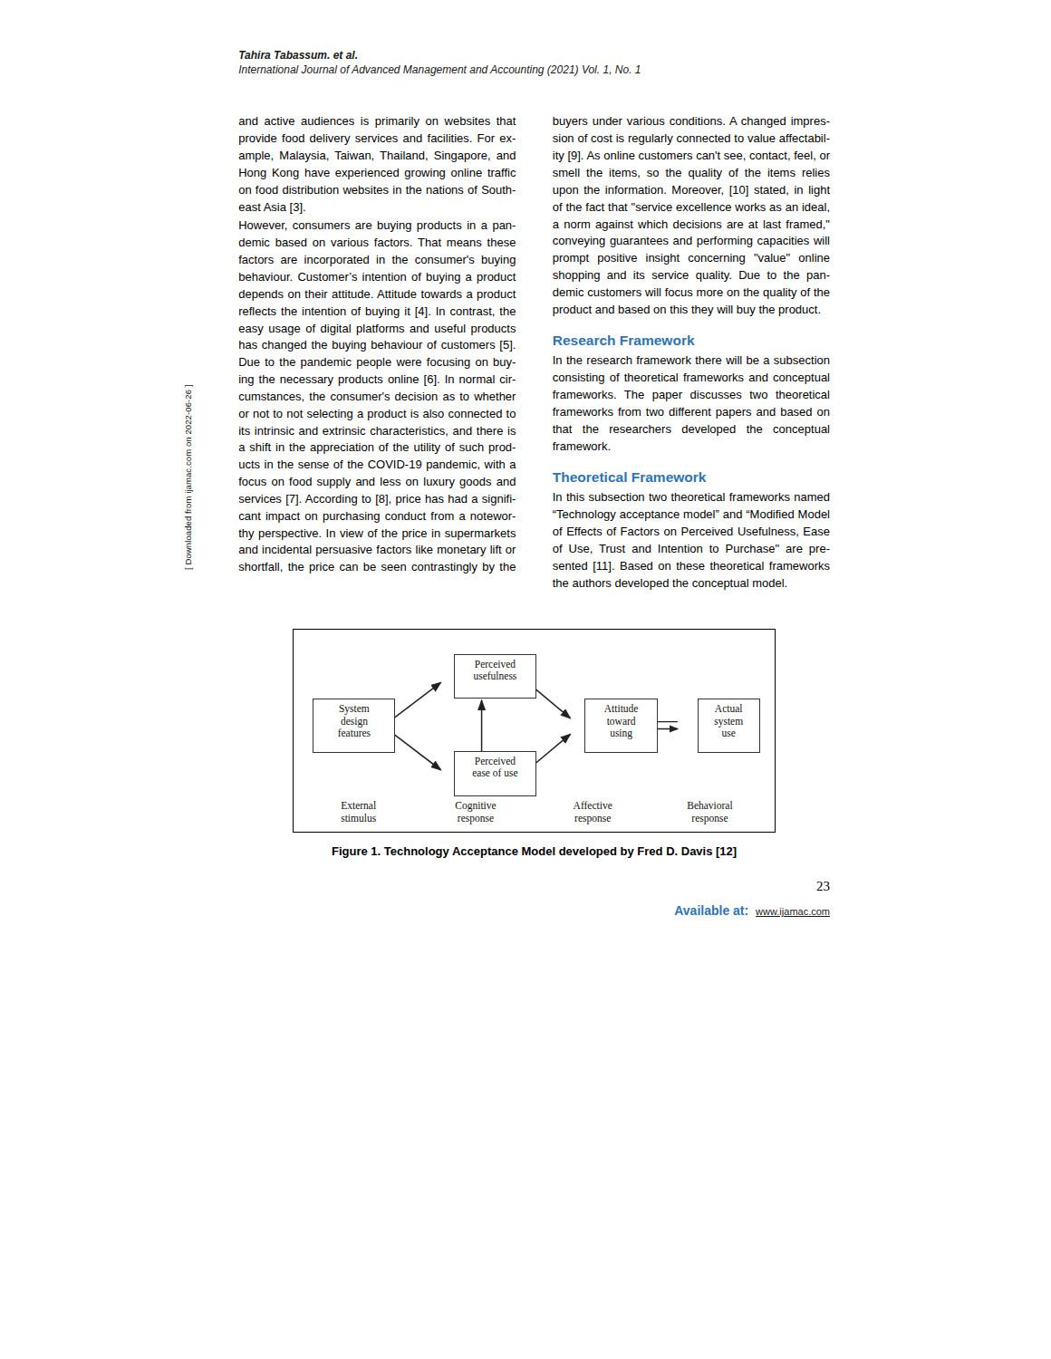[ Downloaded from ijamac.com on 2022-06-26 ]
Tahira Tabassum. et al.
International Journal of Advanced Management and Accounting (2021) Vol. 1, No. 1
and active audiences is primarily on websites that provide food delivery services and facilities. For example, Malaysia, Taiwan, Thailand, Singapore, and Hong Kong have experienced growing online traffic on food distribution websites in the nations of South-east Asia [3].
However, consumers are buying products in a pandemic based on various factors. That means these factors are incorporated in the consumer's buying behaviour. Customer’s intention of buying a product depends on their attitude. Attitude towards a product reflects the intention of buying it [4]. In contrast, the easy usage of digital platforms and useful products has changed the buying behaviour of customers [5]. Due to the pandemic people were focusing on buying the necessary products online [6]. In normal circumstances, the consumer's decision as to whether or not to not selecting a product is also connected to its intrinsic and extrinsic characteristics, and there is a shift in the appreciation of the utility of such products in the sense of the COVID-19 pandemic, with a focus on food supply and less on luxury goods and services [7]. According to [8], price has had a significant impact on purchasing conduct from a noteworthy perspective. In view of the price in supermarkets and incidental persuasive factors like monetary lift or shortfall, the price can be seen contrastingly by the buyers under various conditions. A changed impression of cost is regularly connected to value affectability [9]. As online customers can't see, contact, feel, or smell the items, so the quality of the items relies upon the information. Moreover, [10] stated, in light of the fact that "service excellence works as an ideal, a norm against which decisions are at last framed," conveying guarantees and performing capacities will prompt positive insight concerning "value" online shopping and its service quality. Due to the pandemic customers will focus more on the quality of the product and based on this they will buy the product.
Research Framework
In the research framework there will be a subsection consisting of theoretical frameworks and conceptual frameworks. The paper discusses two theoretical frameworks from two different papers and based on that the researchers developed the conceptual framework.
Theoretical Framework
In this subsection two theoretical frameworks named “Technology acceptance model” and “Modified Model of Effects of Factors on Perceived Usefulness, Ease of Use, Trust and Intention to Purchase" are presented [11]. Based on these theoretical frameworks the authors developed the conceptual model.
System
design
features
Perceived
usefulness
Perceived
ease of use
Attitude
toward
using
Actual
system
use
External
stimulus Cognitive
response Affective
response Behavioral
response
Figure 1. Technology Acceptance Model developed by Fred D. Davis [12]
23
Available at: www.ijamac.com